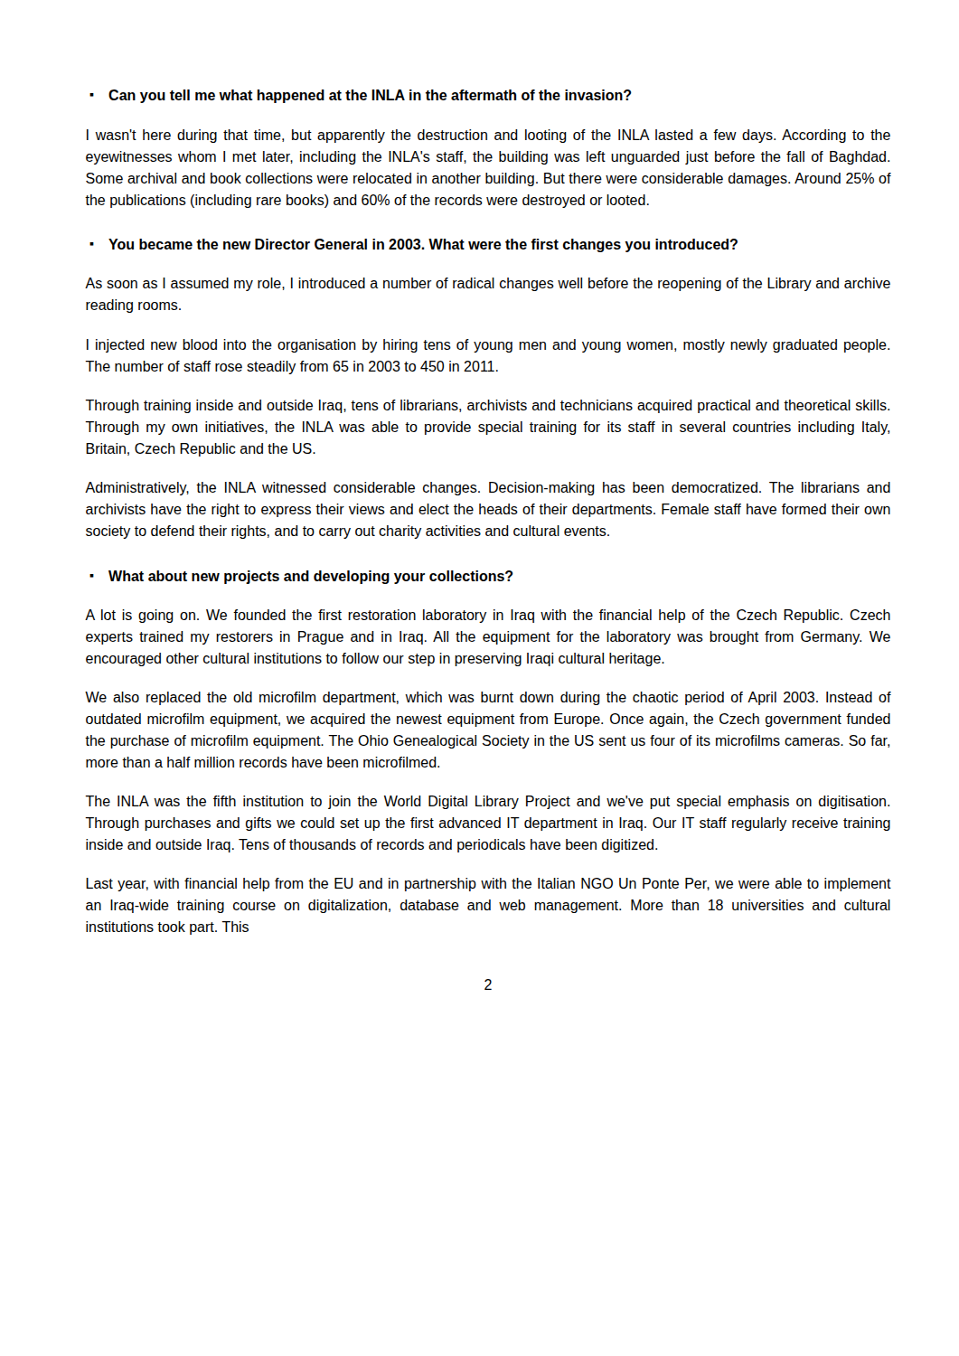Can you tell me what happened at the INLA in the aftermath of the invasion?
I wasn't here during that time, but apparently the destruction and looting of the INLA lasted a few days. According to the eyewitnesses whom I met later, including the INLA's staff, the building was left unguarded just before the fall of Baghdad. Some archival and book collections were relocated in another building. But there were considerable damages. Around 25% of the publications (including rare books) and 60% of the records were destroyed or looted.
You became the new Director General in 2003. What were the first changes you introduced?
As soon as I assumed my role, I introduced a number of radical changes well before the reopening of the Library and archive reading rooms.
I injected new blood into the organisation by hiring tens of young men and young women, mostly newly graduated people. The number of staff rose steadily from 65 in 2003 to 450 in 2011.
Through training inside and outside Iraq, tens of librarians, archivists and technicians acquired practical and theoretical skills. Through my own initiatives, the INLA was able to provide special training for its staff in several countries including Italy, Britain, Czech Republic and the US.
Administratively, the INLA witnessed considerable changes. Decision-making has been democratized. The librarians and archivists have the right to express their views and elect the heads of their departments. Female staff have formed their own society to defend their rights, and to carry out charity activities and cultural events.
What about new projects and developing your collections?
A lot is going on. We founded the first restoration laboratory in Iraq with the financial help of the Czech Republic. Czech experts trained my restorers in Prague and in Iraq. All the equipment for the laboratory was brought from Germany. We encouraged other cultural institutions to follow our step in preserving Iraqi cultural heritage.
We also replaced the old microfilm department, which was burnt down during the chaotic period of April 2003. Instead of outdated microfilm equipment, we acquired the newest equipment from Europe. Once again, the Czech government funded the purchase of microfilm equipment. The Ohio Genealogical Society in the US sent us four of its microfilms cameras. So far, more than a half million records have been microfilmed.
The INLA was the fifth institution to join the World Digital Library Project and we've put special emphasis on digitisation. Through purchases and gifts we could set up the first advanced IT department in Iraq. Our IT staff regularly receive training inside and outside Iraq. Tens of thousands of records and periodicals have been digitized.
Last year, with financial help from the EU and in partnership with the Italian NGO Un Ponte Per, we were able to implement an Iraq-wide training course on digitalization, database and web management. More than 18 universities and cultural institutions took part. This
2